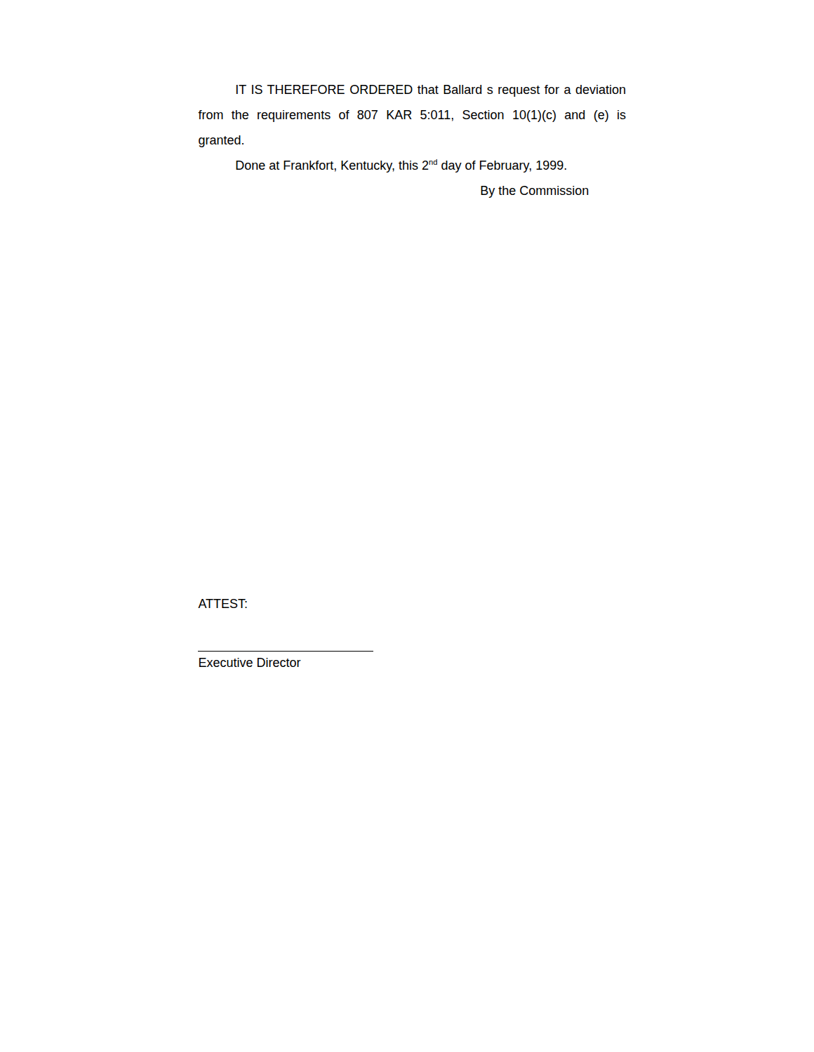IT IS THEREFORE ORDERED that Ballard s request for a deviation from the requirements of 807 KAR 5:011, Section 10(1)(c) and (e) is granted.
Done at Frankfort, Kentucky, this 2nd day of February, 1999.
By the Commission
ATTEST:
Executive Director